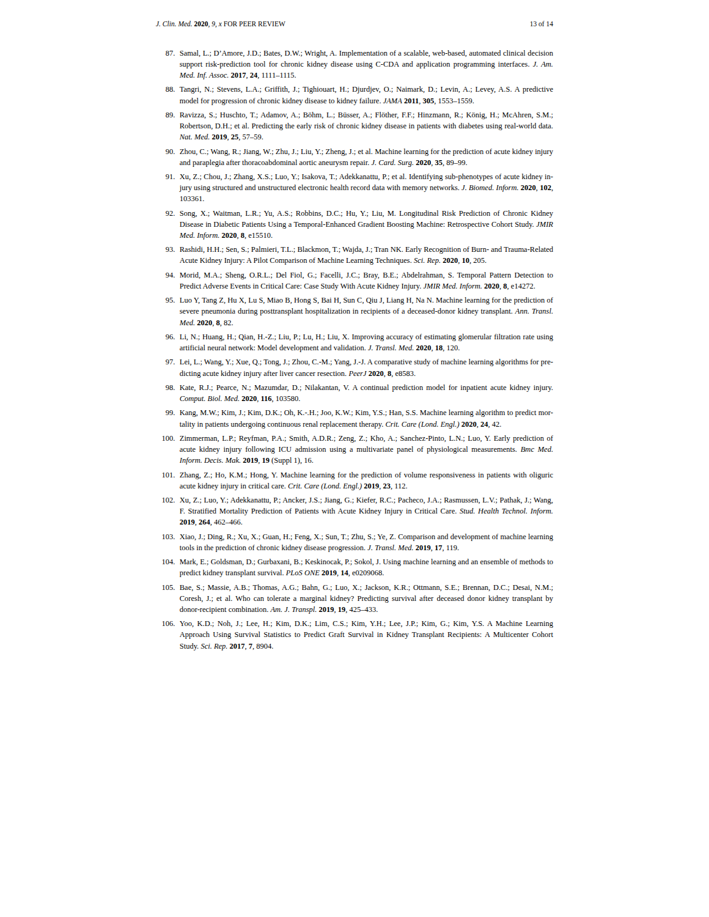J. Clin. Med. 2020, 9, x FOR PEER REVIEW
13 of 14
Samal, L.; D’Amore, J.D.; Bates, D.W.; Wright, A. Implementation of a scalable, web-based, automated clinical decision support risk-prediction tool for chronic kidney disease using C-CDA and application programming interfaces. J. Am. Med. Inf. Assoc. 2017, 24, 1111–1115.
Tangri, N.; Stevens, L.A.; Griffith, J.; Tighiouart, H.; Djurdjev, O.; Naimark, D.; Levin, A.; Levey, A.S. A predictive model for progression of chronic kidney disease to kidney failure. JAMA 2011, 305, 1553–1559.
Ravizza, S.; Huschto, T.; Adamov, A.; Böhm, L.; Büsser, A.; Flöther, F.F.; Hinzmann, R.; König, H.; McAhren, S.M.; Robertson, D.H.; et al. Predicting the early risk of chronic kidney disease in patients with diabetes using real-world data. Nat. Med. 2019, 25, 57–59.
Zhou, C.; Wang, R.; Jiang, W.; Zhu, J.; Liu, Y.; Zheng, J.; et al. Machine learning for the prediction of acute kidney injury and paraplegia after thoracoabdominal aortic aneurysm repair. J. Card. Surg. 2020, 35, 89–99.
Xu, Z.; Chou, J.; Zhang, X.S.; Luo, Y.; Isakova, T.; Adekkanattu, P.; et al. Identifying sub-phenotypes of acute kidney injury using structured and unstructured electronic health record data with memory networks. J. Biomed. Inform. 2020, 102, 103361.
Song, X.; Waitman, L.R.; Yu, A.S.; Robbins, D.C.; Hu, Y.; Liu, M. Longitudinal Risk Prediction of Chronic Kidney Disease in Diabetic Patients Using a Temporal-Enhanced Gradient Boosting Machine: Retrospective Cohort Study. JMIR Med. Inform. 2020, 8, e15510.
Rashidi, H.H.; Sen, S.; Palmieri, T.L.; Blackmon, T.; Wajda, J.; Tran NK. Early Recognition of Burn- and Trauma-Related Acute Kidney Injury: A Pilot Comparison of Machine Learning Techniques. Sci. Rep. 2020, 10, 205.
Morid, M.A.; Sheng, O.R.L.; Del Fiol, G.; Facelli, J.C.; Bray, B.E.; Abdelrahman, S. Temporal Pattern Detection to Predict Adverse Events in Critical Care: Case Study With Acute Kidney Injury. JMIR Med. Inform. 2020, 8, e14272.
Luo Y, Tang Z, Hu X, Lu S, Miao B, Hong S, Bai H, Sun C, Qiu J, Liang H, Na N. Machine learning for the prediction of severe pneumonia during posttransplant hospitalization in recipients of a deceased-donor kidney transplant. Ann. Transl. Med. 2020, 8, 82.
Li, N.; Huang, H.; Qian, H.-Z.; Liu, P.; Lu, H.; Liu, X. Improving accuracy of estimating glomerular filtration rate using artificial neural network: Model development and validation. J. Transl. Med. 2020, 18, 120.
Lei, L.; Wang, Y.; Xue, Q.; Tong, J.; Zhou, C.-M.; Yang, J.-J. A comparative study of machine learning algorithms for predicting acute kidney injury after liver cancer resection. PeerJ 2020, 8, e8583.
Kate, R.J.; Pearce, N.; Mazumdar, D.; Nilakantan, V. A continual prediction model for inpatient acute kidney injury. Comput. Biol. Med. 2020, 116, 103580.
Kang, M.W.; Kim, J.; Kim, D.K.; Oh, K.-.H.; Joo, K.W.; Kim, Y.S.; Han, S.S. Machine learning algorithm to predict mortality in patients undergoing continuous renal replacement therapy. Crit. Care (Lond. Engl.) 2020, 24, 42.
Zimmerman, L.P.; Reyfman, P.A.; Smith, A.D.R.; Zeng, Z.; Kho, A.; Sanchez-Pinto, L.N.; Luo, Y. Early prediction of acute kidney injury following ICU admission using a multivariate panel of physiological measurements. Bmc Med. Inform. Decis. Mak. 2019, 19 (Suppl 1), 16.
Zhang, Z.; Ho, K.M.; Hong, Y. Machine learning for the prediction of volume responsiveness in patients with oliguric acute kidney injury in critical care. Crit. Care (Lond. Engl.) 2019, 23, 112.
Xu, Z.; Luo, Y.; Adekkanattu, P.; Ancker, J.S.; Jiang, G.; Kiefer, R.C.; Pacheco, J.A.; Rasmussen, L.V.; Pathak, J.; Wang, F. Stratified Mortality Prediction of Patients with Acute Kidney Injury in Critical Care. Stud. Health Technol. Inform. 2019, 264, 462–466.
Xiao, J.; Ding, R.; Xu, X.; Guan, H.; Feng, X.; Sun, T.; Zhu, S.; Ye, Z. Comparison and development of machine learning tools in the prediction of chronic kidney disease progression. J. Transl. Med. 2019, 17, 119.
Mark, E.; Goldsman, D.; Gurbaxani, B.; Keskinocak, P.; Sokol, J. Using machine learning and an ensemble of methods to predict kidney transplant survival. PLoS ONE 2019, 14, e0209068.
Bae, S.; Massie, A.B.; Thomas, A.G.; Bahn, G.; Luo, X.; Jackson, K.R.; Ottmann, S.E.; Brennan, D.C.; Desai, N.M.; Coresh, J.; et al. Who can tolerate a marginal kidney? Predicting survival after deceased donor kidney transplant by donor-recipient combination. Am. J. Transpl. 2019, 19, 425–433.
Yoo, K.D.; Noh, J.; Lee, H.; Kim, D.K.; Lim, C.S.; Kim, Y.H.; Lee, J.P.; Kim, G.; Kim, Y.S. A Machine Learning Approach Using Survival Statistics to Predict Graft Survival in Kidney Transplant Recipients: A Multicenter Cohort Study. Sci. Rep. 2017, 7, 8904.